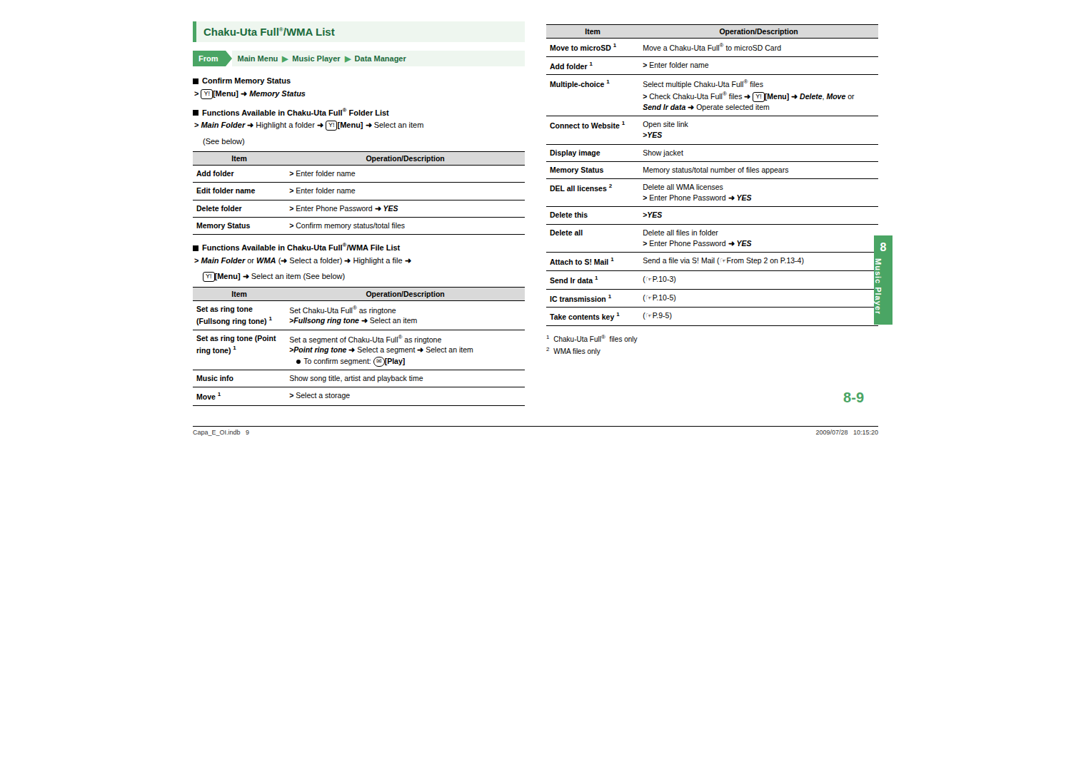Chaku-Uta Full®/WMA List
From
Main Menu▶Music Player▶Data Manager
Confirm Memory Status
>Y![Menu] ➜ Memory Status
Functions Available in Chaku-Uta Full® Folder List
>Main Folder ➜ Highlight a folder ➜ Y![Menu] ➜ Select an item
(See below)
| Item | Operation/Description |
| --- | --- |
| Add folder | > Enter folder name |
| Edit folder name | > Enter folder name |
| Delete folder | > Enter Phone Password ➜ YES |
| Memory Status | > Confirm memory status/total files |
Functions Available in Chaku-Uta Full®/WMA File List
>Main Folder or WMA (➜ Select a folder) ➜ Highlight a file ➜
Y![Menu] ➜ Select an item (See below)
| Item | Operation/Description |
| --- | --- |
| Set as ring tone (Fullsong ring tone) 1 | Set Chaku-Uta Full ® as ringtone > Fullsong ring tone ➜ Select an item |
| Set as ring tone (Point ring tone) 1 | Set a segment of Chaku-Uta Full ® as ringtone > Point ring tone ➜ Select a segment ➜ Select an item To confirm segment: ✉ [Play] |
| Music info | Show song title, artist and playback time |
| Move 1 | > Select a storage |
| Item | Operation/Description |
| --- | --- |
| Move to microSD 1 | Move a Chaku-Uta Full ® to microSD Card |
| Add folder 1 | > Enter folder name |
| Multiple-choice 1 | Select multiple Chaku-Uta Full ® files > Check Chaku-Uta Full ® files ➜ Y! [Menu] ➜ Delete , Move or Send Ir data ➜ Operate selected item |
| Connect to Website 1 | Open site link > YES |
| Display image | Show jacket |
| Memory Status | Memory status/total number of files appears |
| DEL all licenses 2 | Delete all WMA licenses > Enter Phone Password ➜ YES |
| Delete this | > YES |
| Delete all | Delete all files in folder > Enter Phone Password ➜ YES |
| Attach to S! Mail 1 | Send a file via S! Mail ( ☞From Step 2 on P.13-4 ) |
| Send Ir data 1 | ( ☞P.10-3 ) |
| IC transmission 1 | ( ☞P.10-5 ) |
| Take contents key 1 | ( ☞P.9-5 ) |
1 Chaku-Uta Full® files only
2 WMA files only
8
Music Player
8-9
Capa_E_OI.indb 9
2009/07/28 10:15:20